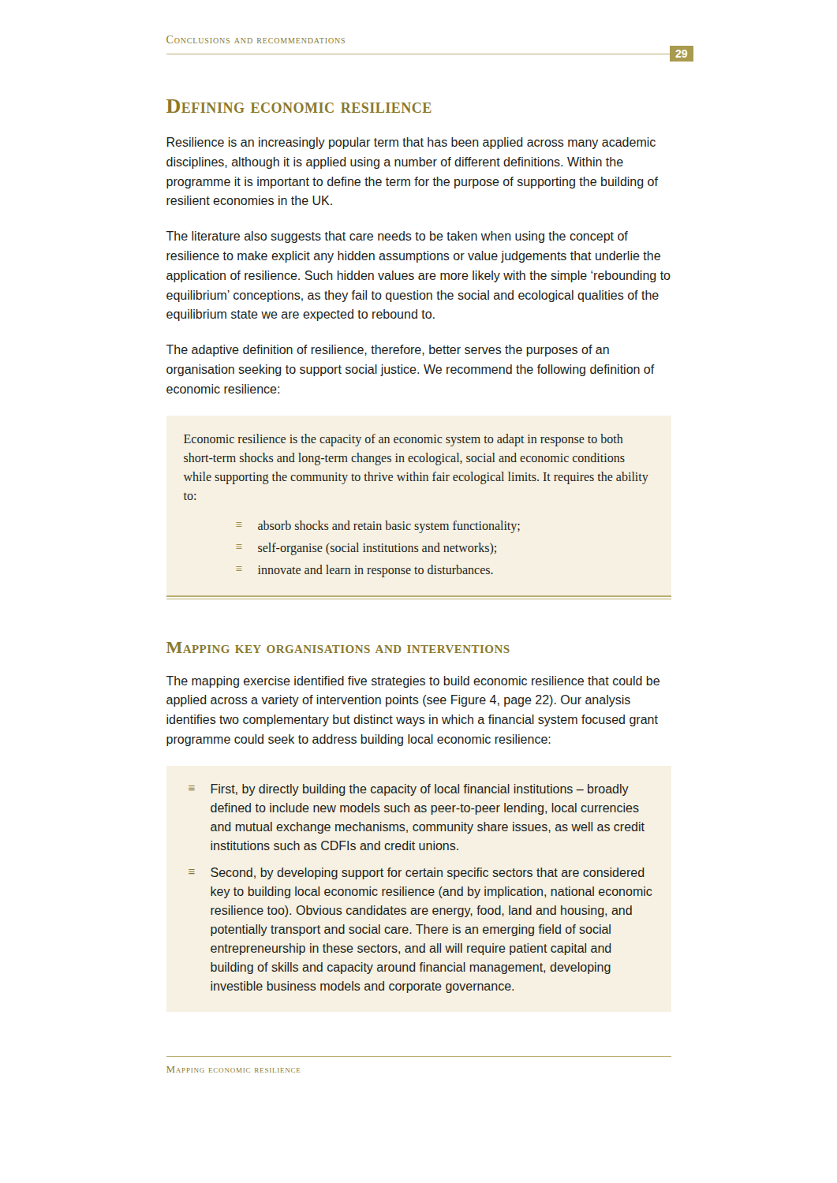Conclusions and recommendations
29
Defining economic resilience
Resilience is an increasingly popular term that has been applied across many academic disciplines, although it is applied using a number of different definitions. Within the programme it is important to define the term for the purpose of supporting the building of resilient economies in the UK.
The literature also suggests that care needs to be taken when using the concept of resilience to make explicit any hidden assumptions or value judgements that underlie the application of resilience. Such hidden values are more likely with the simple ‘rebounding to equilibrium’ conceptions, as they fail to question the social and ecological qualities of the equilibrium state we are expected to rebound to.
The adaptive definition of resilience, therefore, better serves the purposes of an organisation seeking to support social justice. We recommend the following definition of economic resilience:
Economic resilience is the capacity of an economic system to adapt in response to both short-term shocks and long-term changes in ecological, social and economic conditions while supporting the community to thrive within fair ecological limits. It requires the ability to:
absorb shocks and retain basic system functionality;
self-organise (social institutions and networks);
innovate and learn in response to disturbances.
Mapping key organisations and interventions
The mapping exercise identified five strategies to build economic resilience that could be applied across a variety of intervention points (see Figure 4, page 22). Our analysis identifies two complementary but distinct ways in which a financial system focused grant programme could seek to address building local economic resilience:
First, by directly building the capacity of local financial institutions – broadly defined to include new models such as peer-to-peer lending, local currencies and mutual exchange mechanisms, community share issues, as well as credit institutions such as CDFIs and credit unions.
Second, by developing support for certain specific sectors that are considered key to building local economic resilience (and by implication, national economic resilience too). Obvious candidates are energy, food, land and housing, and potentially transport and social care. There is an emerging field of social entrepreneurship in these sectors, and all will require patient capital and building of skills and capacity around financial management, developing investible business models and corporate governance.
Mapping economic resilience